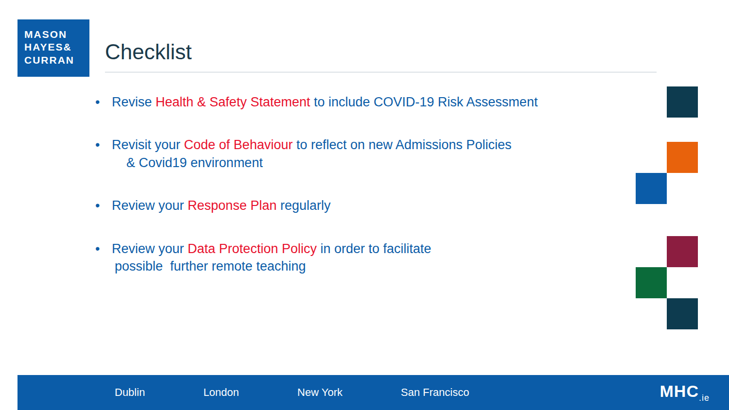MASON HAYES& CURRAN
Checklist
Revise Health & Safety Statement to include COVID-19 Risk Assessment
Revisit your Code of Behaviour to reflect on new Admissions Policies & Covid19 environment
Review your Response Plan regularly
Review your Data Protection Policy in order to facilitate possible further remote teaching
Dublin London New York San Francisco
MHC.ie